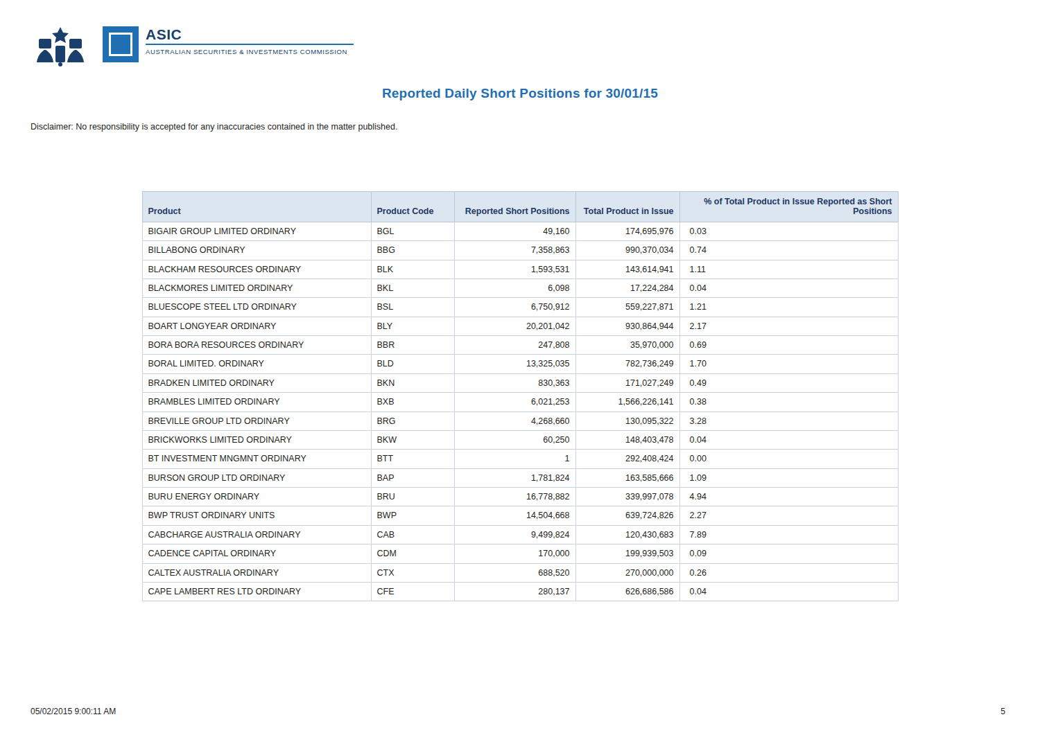ASIC
Australian Securities & Investments Commission
Reported Daily Short Positions for 30/01/15
Disclaimer: No responsibility is accepted for any inaccuracies contained in the matter published.
| Product | Product Code | Reported Short Positions | Total Product in Issue | % of Total Product in Issue Reported as Short Positions |
| --- | --- | --- | --- | --- |
| BIGAIR GROUP LIMITED ORDINARY | BGL | 49,160 | 174,695,976 | 0.03 |
| BILLABONG ORDINARY | BBG | 7,358,863 | 990,370,034 | 0.74 |
| BLACKHAM RESOURCES ORDINARY | BLK | 1,593,531 | 143,614,941 | 1.11 |
| BLACKMORES LIMITED ORDINARY | BKL | 6,098 | 17,224,284 | 0.04 |
| BLUESCOPE STEEL LTD ORDINARY | BSL | 6,750,912 | 559,227,871 | 1.21 |
| BOART LONGYEAR ORDINARY | BLY | 20,201,042 | 930,864,944 | 2.17 |
| BORA BORA RESOURCES ORDINARY | BBR | 247,808 | 35,970,000 | 0.69 |
| BORAL LIMITED. ORDINARY | BLD | 13,325,035 | 782,736,249 | 1.70 |
| BRADKEN LIMITED ORDINARY | BKN | 830,363 | 171,027,249 | 0.49 |
| BRAMBLES LIMITED ORDINARY | BXB | 6,021,253 | 1,566,226,141 | 0.38 |
| BREVILLE GROUP LTD ORDINARY | BRG | 4,268,660 | 130,095,322 | 3.28 |
| BRICKWORKS LIMITED ORDINARY | BKW | 60,250 | 148,403,478 | 0.04 |
| BT INVESTMENT MNGMNT ORDINARY | BTT | 1 | 292,408,424 | 0.00 |
| BURSON GROUP LTD ORDINARY | BAP | 1,781,824 | 163,585,666 | 1.09 |
| BURU ENERGY ORDINARY | BRU | 16,778,882 | 339,997,078 | 4.94 |
| BWP TRUST ORDINARY UNITS | BWP | 14,504,668 | 639,724,826 | 2.27 |
| CABCHARGE AUSTRALIA ORDINARY | CAB | 9,499,824 | 120,430,683 | 7.89 |
| CADENCE CAPITAL ORDINARY | CDM | 170,000 | 199,939,503 | 0.09 |
| CALTEX AUSTRALIA ORDINARY | CTX | 688,520 | 270,000,000 | 0.26 |
| CAPE LAMBERT RES LTD ORDINARY | CFE | 280,137 | 626,686,586 | 0.04 |
05/02/2015 9:00:11 AM
5